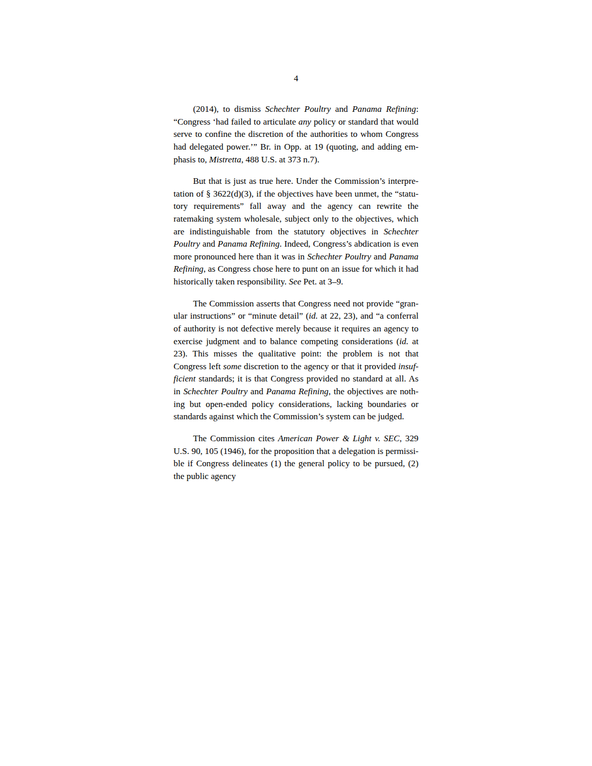4
(2014), to dismiss Schechter Poultry and Panama Refining: “Congress ‘had failed to articulate any policy or standard that would serve to confine the discretion of the authorities to whom Congress had delegated power.’” Br. in Opp. at 19 (quoting, and adding emphasis to, Mistretta, 488 U.S. at 373 n.7).
But that is just as true here. Under the Commission’s interpretation of § 3622(d)(3), if the objectives have been unmet, the “statutory requirements” fall away and the agency can rewrite the ratemaking system wholesale, subject only to the objectives, which are indistinguishable from the statutory objectives in Schechter Poultry and Panama Refining. Indeed, Congress’s abdication is even more pronounced here than it was in Schechter Poultry and Panama Refining, as Congress chose here to punt on an issue for which it had historically taken responsibility. See Pet. at 3–9.
The Commission asserts that Congress need not provide “granular instructions” or “minute detail” (id. at 22, 23), and “a conferral of authority is not defective merely because it requires an agency to exercise judgment and to balance competing considerations (id. at 23). This misses the qualitative point: the problem is not that Congress left some discretion to the agency or that it provided insufficient standards; it is that Congress provided no standard at all. As in Schechter Poultry and Panama Refining, the objectives are nothing but open-ended policy considerations, lacking boundaries or standards against which the Commission’s system can be judged.
The Commission cites American Power & Light v. SEC, 329 U.S. 90, 105 (1946), for the proposition that a delegation is permissible if Congress delineates (1) the general policy to be pursued, (2) the public agency